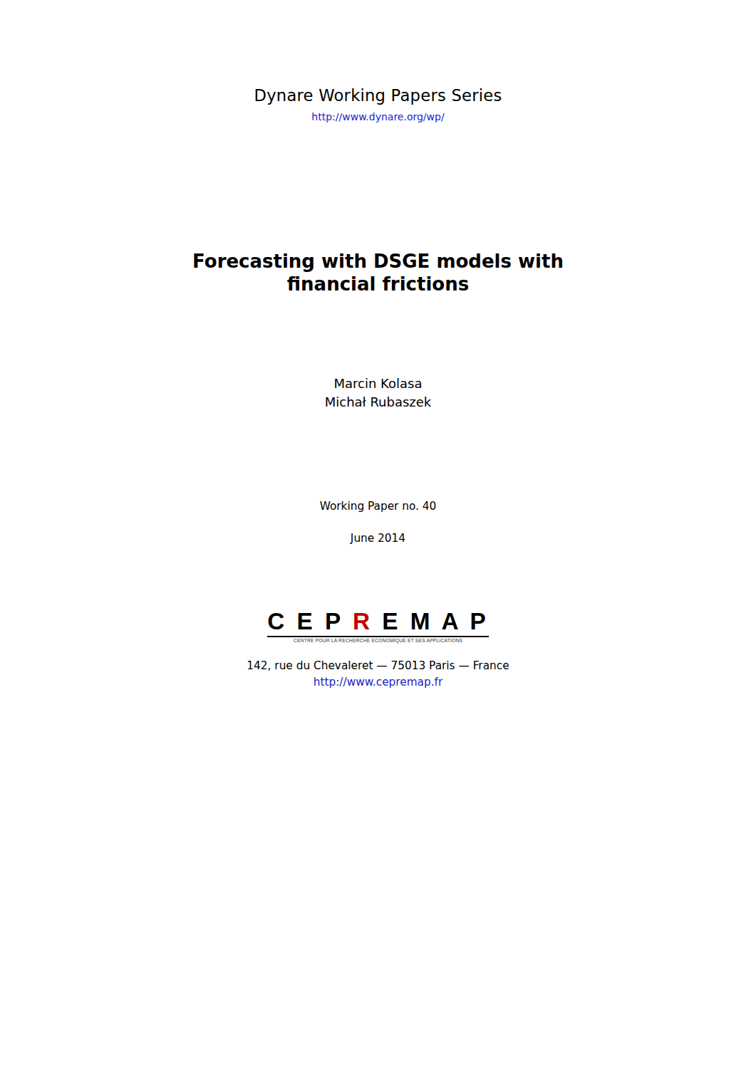Dynare Working Papers Series
http://www.dynare.org/wp/
Forecasting with DSGE models with financial frictions
Marcin Kolasa
Michał Rubaszek
Working Paper no. 40
June 2014
C E P R E M A P
CENTRE POUR LA RECHERCHE ECONOMIQUE ET SES APPLICATIONS
142, rue du Chevaleret — 75013 Paris — France
http://www.cepremap.fr